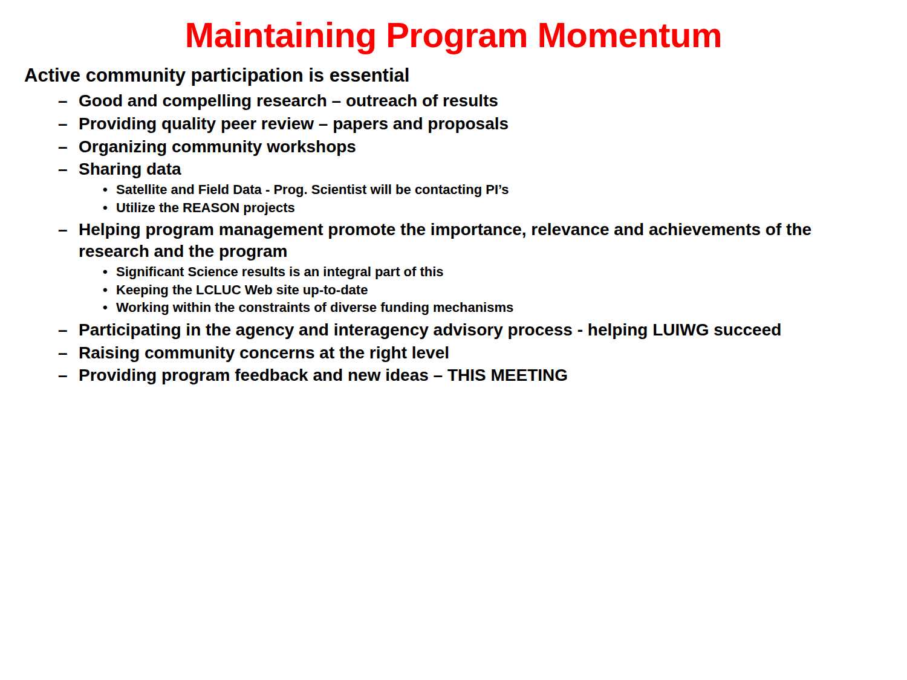Maintaining Program Momentum
Active community participation is essential
Good and compelling research – outreach of results
Providing quality peer review – papers and proposals
Organizing community workshops
Sharing data
Satellite and Field Data - Prog. Scientist will be contacting PI’s
Utilize the REASON projects
Helping program management promote the importance, relevance and achievements of the research and the program
Significant Science results is an integral part of this
Keeping the LCLUC Web site up-to-date
Working within the constraints of diverse funding mechanisms
Participating in the agency and interagency advisory process - helping LUIWG succeed
Raising community concerns at the right level
Providing program feedback and new ideas – THIS MEETING